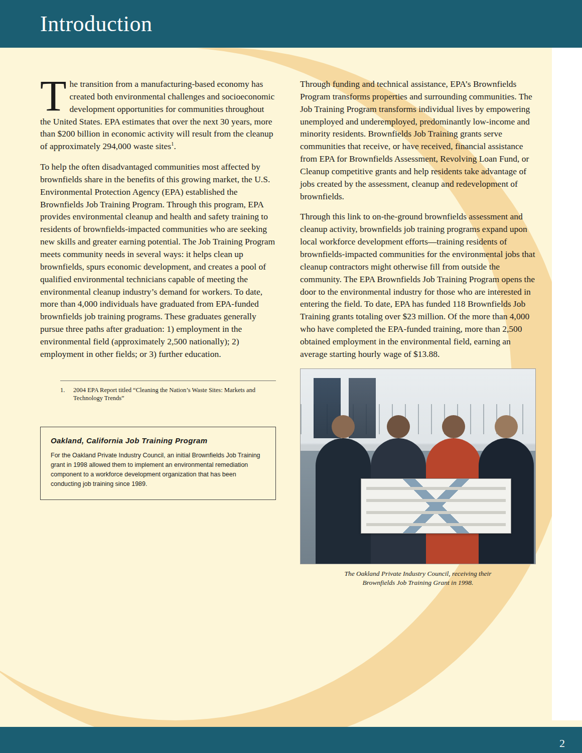Introduction
The transition from a manufacturing-based economy has created both environmental challenges and socioeconomic development opportunities for communities throughout the United States. EPA estimates that over the next 30 years, more than $200 billion in economic activity will result from the cleanup of approximately 294,000 waste sites1.
To help the often disadvantaged communities most affected by brownfields share in the benefits of this growing market, the U.S. Environmental Protection Agency (EPA) established the Brownfields Job Training Program. Through this program, EPA provides environmental cleanup and health and safety training to residents of brownfields-impacted communities who are seeking new skills and greater earning potential. The Job Training Program meets community needs in several ways: it helps clean up brownfields, spurs economic development, and creates a pool of qualified environmental technicians capable of meeting the environmental cleanup industry’s demand for workers. To date, more than 4,000 individuals have graduated from EPA-funded brownfields job training programs. These graduates generally pursue three paths after graduation: 1) employment in the environmental field (approximately 2,500 nationally); 2) employment in other fields; or 3) further education.
1. 2004 EPA Report titled “Cleaning the Nation’s Waste Sites: Markets and Technology Trends”
Oakland, California Job Training Program
For the Oakland Private Industry Council, an initial Brownfields Job Training grant in 1998 allowed them to implement an environmental remediation component to a workforce development organization that has been conducting job training since 1989.
Through funding and technical assistance, EPA’s Brownfields Program transforms properties and surrounding communities. The Job Training Program transforms individual lives by empowering unemployed and underemployed, predominantly low-income and minority residents. Brownfields Job Training grants serve communities that receive, or have received, financial assistance from EPA for Brownfields Assessment, Revolving Loan Fund, or Cleanup competitive grants and help residents take advantage of jobs created by the assessment, cleanup and redevelopment of brownfields.
Through this link to on-the-ground brownfields assessment and cleanup activity, brownfields job training programs expand upon local workforce development efforts—training residents of brownfields-impacted communities for the environmental jobs that cleanup contractors might otherwise fill from outside the community. The EPA Brownfields Job Training Program opens the door to the environmental industry for those who are interested in entering the field. To date, EPA has funded 118 Brownfields Job Training grants totaling over $23 million. Of the more than 4,000 who have completed the EPA-funded training, more than 2,500 obtained employment in the environmental field, earning an average starting hourly wage of $13.88.
The Oakland Private Industry Council, receiving their
Brownfields Job Training Grant in 1998.
2